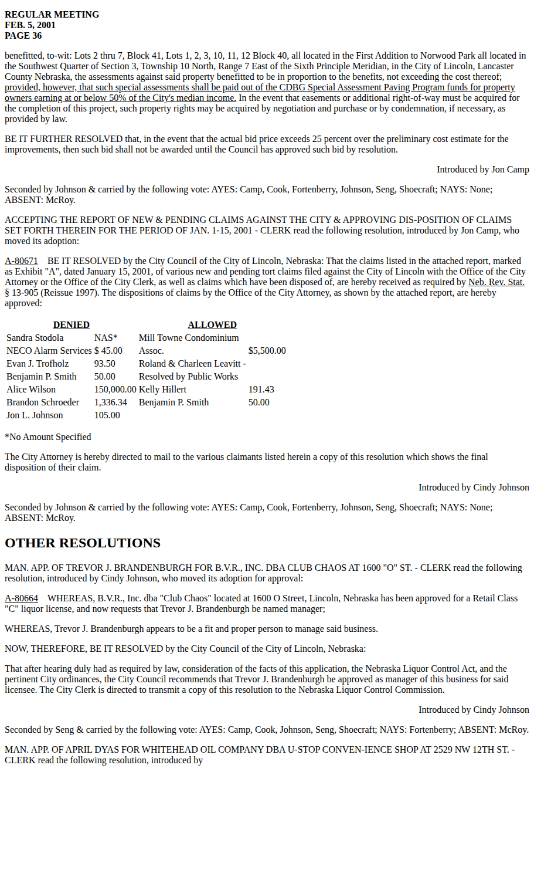REGULAR MEETING
FEB. 5, 2001
PAGE 36
benefitted, to-wit: Lots 2 thru 7, Block 41, Lots 1, 2, 3, 10, 11, 12 Block 40, all located in the First Addition to Norwood Park all located in the Southwest Quarter of Section 3, Township 10 North, Range 7 East of the Sixth Principle Meridian, in the City of Lincoln, Lancaster County Nebraska, the assessments against said property benefitted to be in proportion to the benefits, not exceeding the cost thereof; provided, however, that such special assessments shall be paid out of the CDBG Special Assessment Paving Program funds for property owners earning at or below 50% of the City's median income. In the event that easements or additional right-of-way must be acquired for the completion of this project, such property rights may be acquired by negotiation and purchase or by condemnation, if necessary, as provided by law.
BE IT FURTHER RESOLVED that, in the event that the actual bid price exceeds 25 percent over the preliminary cost estimate for the improvements, then such bid shall not be awarded until the Council has approved such bid by resolution.
Introduced by Jon Camp
Seconded by Johnson & carried by the following vote: AYES: Camp, Cook, Fortenberry, Johnson, Seng, Shoecraft; NAYS: None; ABSENT: McRoy.
ACCEPTING THE REPORT OF NEW & PENDING CLAIMS AGAINST THE CITY & APPROVING DIS-POSITION OF CLAIMS SET FORTH THEREIN FOR THE PERIOD OF JAN. 1-15, 2001 - CLERK read the following resolution, introduced by Jon Camp, who moved its adoption:
A-80671 BE IT RESOLVED by the City Council of the City of Lincoln, Nebraska: That the claims listed in the attached report, marked as Exhibit "A", dated January 15, 2001, of various new and pending tort claims filed against the City of Lincoln with the Office of the City Attorney or the Office of the City Clerk, as well as claims which have been disposed of, are hereby received as required by Neb. Rev. Stat. § 13-905 (Reissue 1997). The dispositions of claims by the Office of the City Attorney, as shown by the attached report, are hereby approved:
| DENIED | ALLOWED |
| --- | --- |
| Sandra Stodola | NAS* | Mill Towne Condominium | |
| NECO Alarm Services | $ 45.00 | Assoc. | $5,500.00 |
| Evan J. Trofholz | 93.50 | Roland & Charleen Leavitt - | |
| Benjamin P. Smith | 50.00 | Resolved by Public Works |
| Alice Wilson | 150,000.00 | Kelly Hillert | 191.43 |
| Brandon Schroeder | 1,336.34 | Benjamin P. Smith | 50.00 |
| Jon L. Johnson | 105.00 | | |
*No Amount Specified
The City Attorney is hereby directed to mail to the various claimants listed herein a copy of this resolution which shows the final disposition of their claim.
Introduced by Cindy Johnson
Seconded by Johnson & carried by the following vote: AYES: Camp, Cook, Fortenberry, Johnson, Seng, Shoecraft; NAYS: None; ABSENT: McRoy.
OTHER RESOLUTIONS
MAN. APP. OF TREVOR J. BRANDENBURGH FOR B.V.R., INC. DBA CLUB CHAOS AT 1600 "O" ST. - CLERK read the following resolution, introduced by Cindy Johnson, who moved its adoption for approval:
A-80664 WHEREAS, B.V.R., Inc. dba "Club Chaos" located at 1600 O Street, Lincoln, Nebraska has been approved for a Retail Class "C" liquor license, and now requests that Trevor J. Brandenburgh be named manager;
WHEREAS, Trevor J. Brandenburgh appears to be a fit and proper person to manage said business.
NOW, THEREFORE, BE IT RESOLVED by the City Council of the City of Lincoln, Nebraska:
That after hearing duly had as required by law, consideration of the facts of this application, the Nebraska Liquor Control Act, and the pertinent City ordinances, the City Council recommends that Trevor J. Brandenburgh be approved as manager of this business for said licensee. The City Clerk is directed to transmit a copy of this resolution to the Nebraska Liquor Control Commission.
Introduced by Cindy Johnson
Seconded by Seng & carried by the following vote: AYES: Camp, Cook, Johnson, Seng, Shoecraft; NAYS: Fortenberry; ABSENT: McRoy.
MAN. APP. OF APRIL DYAS FOR WHITEHEAD OIL COMPANY DBA U-STOP CONVEN-IENCE SHOP AT 2529 NW 12TH ST. - CLERK read the following resolution, introduced by